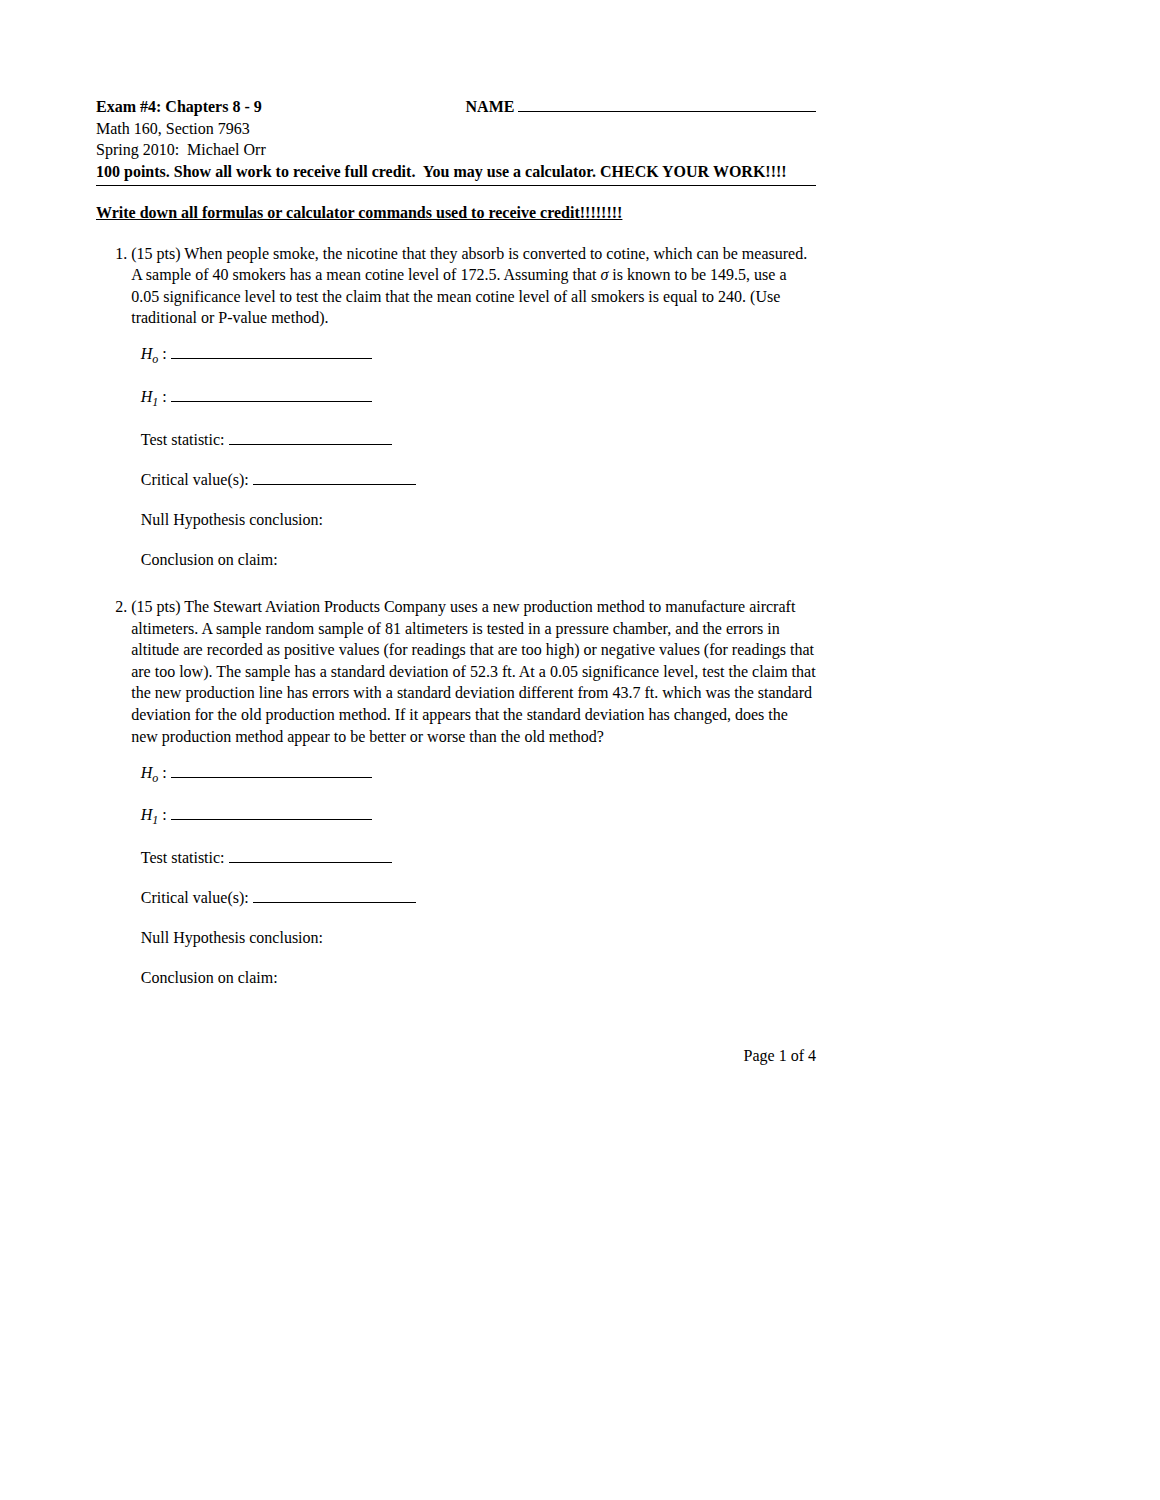Exam #4: Chapters 8 - 9 NAME
Math 160, Section 7963
Spring 2010: Michael Orr
100 points. Show all work to receive full credit. You may use a calculator. CHECK YOUR WORK!!!!
Write down all formulas or calculator commands used to receive credit!!!!!!!!
(15 pts) When people smoke, the nicotine that they absorb is converted to cotine, which can be measured. A sample of 40 smokers has a mean cotine level of 172.5. Assuming that σ is known to be 149.5, use a 0.05 significance level to test the claim that the mean cotine level of all smokers is equal to 240. (Use traditional or P-value method).
Ho :
H1 :
Test statistic:
Critical value(s):
Null Hypothesis conclusion:
Conclusion on claim:
(15 pts) The Stewart Aviation Products Company uses a new production method to manufacture aircraft altimeters. A sample random sample of 81 altimeters is tested in a pressure chamber, and the errors in altitude are recorded as positive values (for readings that are too high) or negative values (for readings that are too low). The sample has a standard deviation of 52.3 ft. At a 0.05 significance level, test the claim that the new production line has errors with a standard deviation different from 43.7 ft. which was the standard deviation for the old production method. If it appears that the standard deviation has changed, does the new production method appear to be better or worse than the old method?
Ho :
H1 :
Test statistic:
Critical value(s):
Null Hypothesis conclusion:
Conclusion on claim:
Page 1 of 4